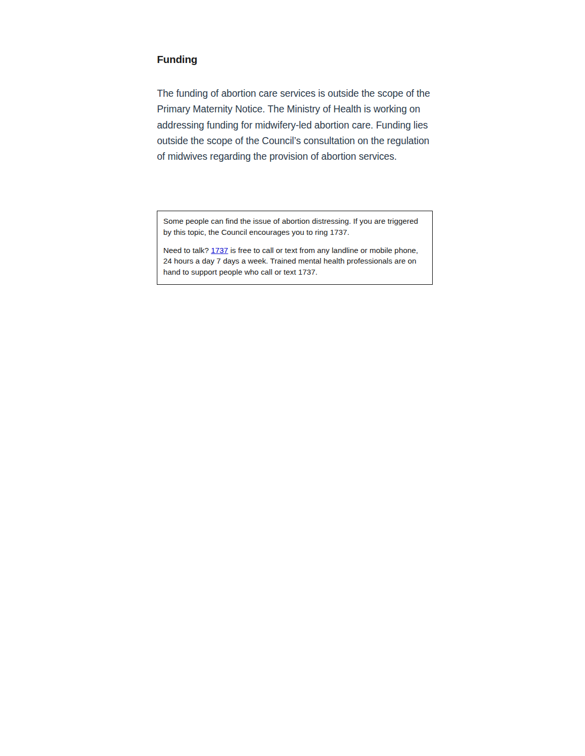Funding
The funding of abortion care services is outside the scope of the Primary Maternity Notice. The Ministry of Health is working on addressing funding for midwifery-led abortion care. Funding lies outside the scope of the Council’s consultation on the regulation of midwives regarding the provision of abortion services.
Some people can find the issue of abortion distressing. If you are triggered by this topic, the Council encourages you to ring 1737.
Need to talk? 1737 is free to call or text from any landline or mobile phone, 24 hours a day 7 days a week. Trained mental health professionals are on hand to support people who call or text 1737.